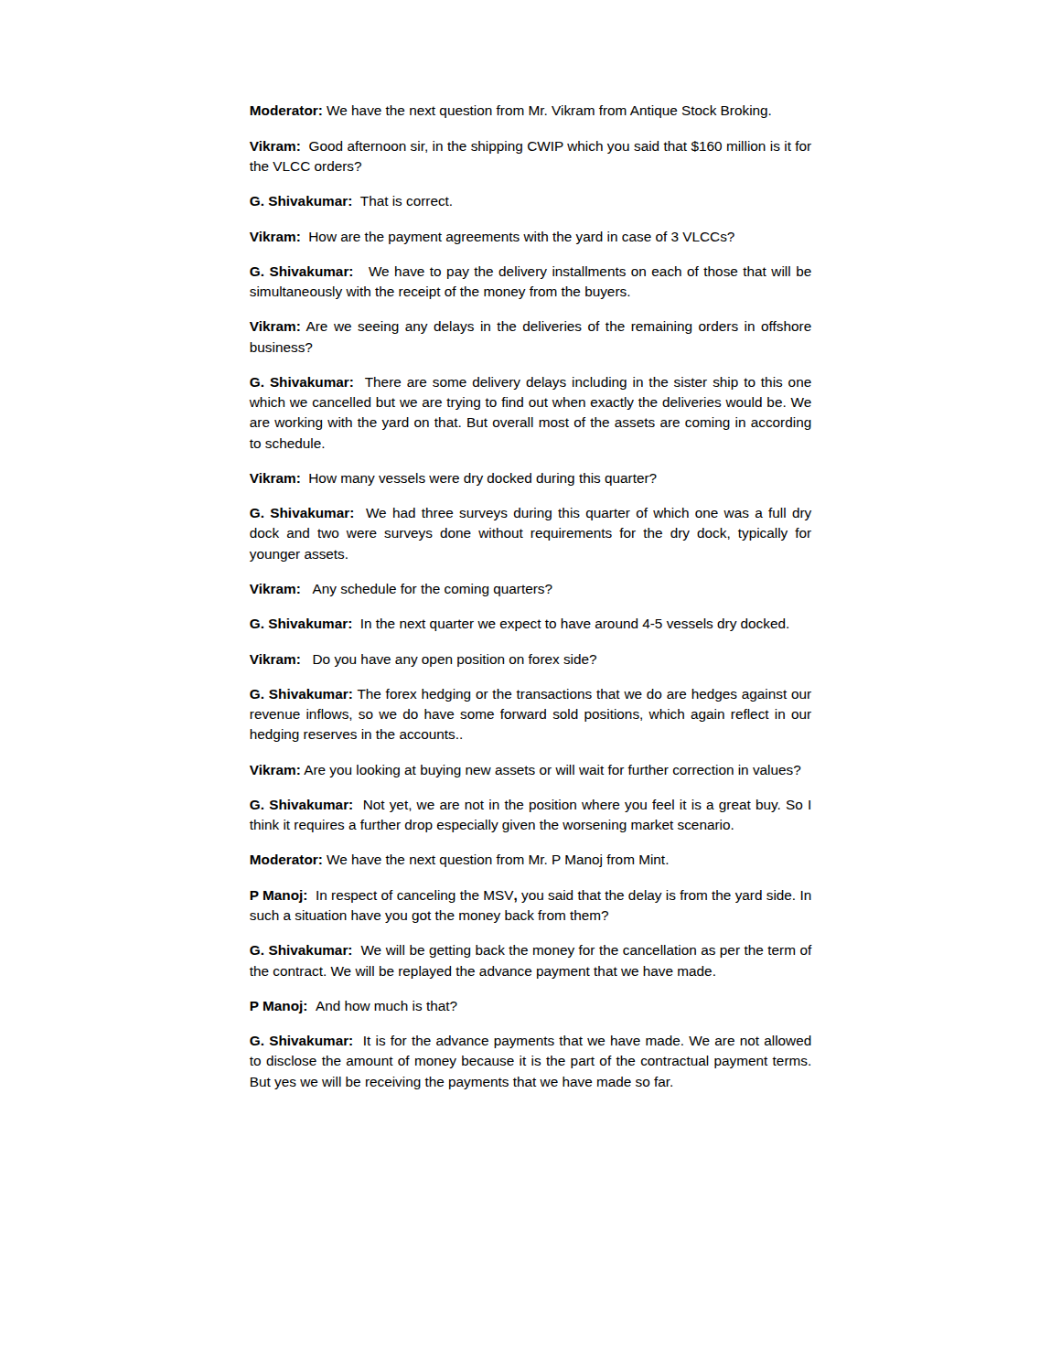Moderator: We have the next question from Mr. Vikram from Antique Stock Broking.
Vikram: Good afternoon sir, in the shipping CWIP which you said that $160 million is it for the VLCC orders?
G. Shivakumar: That is correct.
Vikram: How are the payment agreements with the yard in case of 3 VLCCs?
G. Shivakumar: We have to pay the delivery installments on each of those that will be simultaneously with the receipt of the money from the buyers.
Vikram: Are we seeing any delays in the deliveries of the remaining orders in offshore business?
G. Shivakumar: There are some delivery delays including in the sister ship to this one which we cancelled but we are trying to find out when exactly the deliveries would be. We are working with the yard on that. But overall most of the assets are coming in according to schedule.
Vikram: How many vessels were dry docked during this quarter?
G. Shivakumar: We had three surveys during this quarter of which one was a full dry dock and two were surveys done without requirements for the dry dock, typically for younger assets.
Vikram: Any schedule for the coming quarters?
G. Shivakumar: In the next quarter we expect to have around 4-5 vessels dry docked.
Vikram: Do you have any open position on forex side?
G. Shivakumar: The forex hedging or the transactions that we do are hedges against our revenue inflows, so we do have some forward sold positions, which again reflect in our hedging reserves in the accounts..
Vikram: Are you looking at buying new assets or will wait for further correction in values?
G. Shivakumar: Not yet, we are not in the position where you feel it is a great buy. So I think it requires a further drop especially given the worsening market scenario.
Moderator: We have the next question from Mr. P Manoj from Mint.
P Manoj: In respect of canceling the MSV, you said that the delay is from the yard side. In such a situation have you got the money back from them?
G. Shivakumar: We will be getting back the money for the cancellation as per the term of the contract. We will be replayed the advance payment that we have made.
P Manoj: And how much is that?
G. Shivakumar: It is for the advance payments that we have made. We are not allowed to disclose the amount of money because it is the part of the contractual payment terms. But yes we will be receiving the payments that we have made so far.